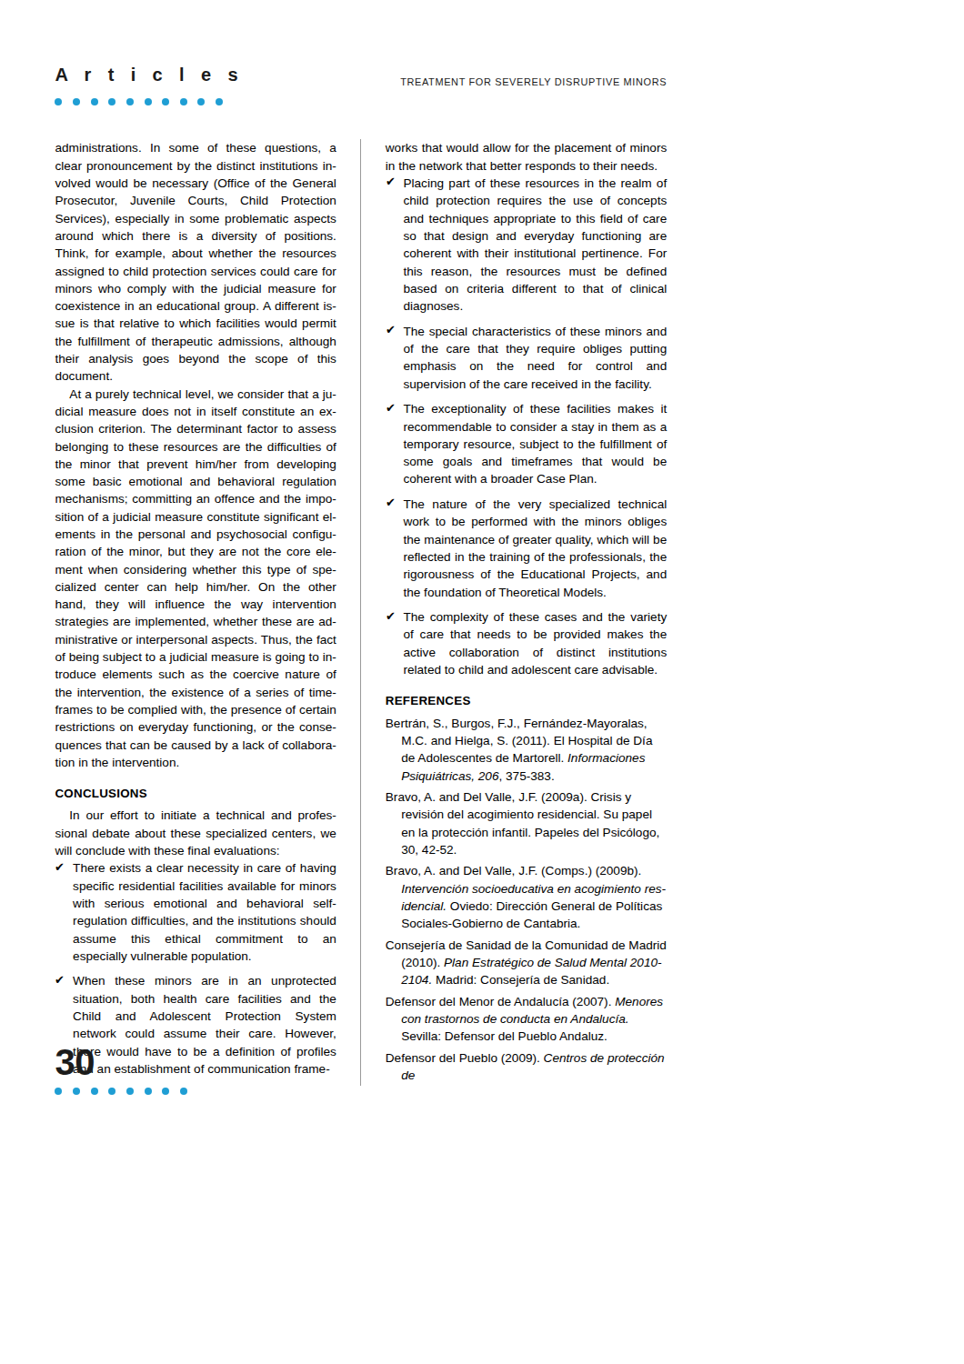Treatment for severely disruptive minors
A r t i c l e s
administrations. In some of these questions, a clear pronouncement by the distinct institutions involved would be necessary (Office of the General Prosecutor, Juvenile Courts, Child Protection Services), especially in some problematic aspects around which there is a diversity of positions. Think, for example, about whether the resources assigned to child protection services could care for minors who comply with the judicial measure for coexistence in an educational group. A different issue is that relative to which facilities would permit the fulfillment of therapeutic admissions, although their analysis goes beyond the scope of this document.
At a purely technical level, we consider that a judicial measure does not in itself constitute an exclusion criterion. The determinant factor to assess belonging to these resources are the difficulties of the minor that prevent him/her from developing some basic emotional and behavioral regulation mechanisms; committing an offence and the imposition of a judicial measure constitute significant elements in the personal and psychosocial configuration of the minor, but they are not the core element when considering whether this type of specialized center can help him/her. On the other hand, they will influence the way intervention strategies are implemented, whether these are administrative or interpersonal aspects. Thus, the fact of being subject to a judicial measure is going to introduce elements such as the coercive nature of the intervention, the existence of a series of timeframes to be complied with, the presence of certain restrictions on everyday functioning, or the consequences that can be caused by a lack of collaboration in the intervention.
Conclusions
In our effort to initiate a technical and professional debate about these specialized centers, we will conclude with these final evaluations:
There exists a clear necessity in care of having specific residential facilities available for minors with serious emotional and behavioral self-regulation difficulties, and the institutions should assume this ethical commitment to an especially vulnerable population.
When these minors are in an unprotected situation, both health care facilities and the Child and Adolescent Protection System network could assume their care. However, there would have to be a definition of profiles and an establishment of communication frame-
works that would allow for the placement of minors in the network that better responds to their needs.
Placing part of these resources in the realm of child protection requires the use of concepts and techniques appropriate to this field of care so that design and everyday functioning are coherent with their institutional pertinence. For this reason, the resources must be defined based on criteria different to that of clinical diagnoses.
The special characteristics of these minors and of the care that they require obliges putting emphasis on the need for control and supervision of the care received in the facility.
The exceptionality of these facilities makes it recommendable to consider a stay in them as a temporary resource, subject to the fulfillment of some goals and timeframes that would be coherent with a broader Case Plan.
The nature of the very specialized technical work to be performed with the minors obliges the maintenance of greater quality, which will be reflected in the training of the professionals, the rigorousness of the Educational Projects, and the foundation of Theoretical Models.
The complexity of these cases and the variety of care that needs to be provided makes the active collaboration of distinct institutions related to child and adolescent care advisable.
References
Bertrán, S., Burgos, F.J., Fernández-Mayoralas, M.C. and Hielga, S. (2011). El Hospital de Día de Adolescentes de Martorell. Informaciones Psiquiátricas, 206, 375-383.
Bravo, A. and Del Valle, J.F. (2009a). Crisis y revisión del acogimiento residencial. Su papel en la protección infantil. Papeles del Psicólogo, 30, 42-52.
Bravo, A. and Del Valle, J.F. (Comps.) (2009b). Intervención socioeducativa en acogimiento residencial. Oviedo: Dirección General de Políticas Sociales-Gobierno de Cantabria.
Consejería de Sanidad de la Comunidad de Madrid (2010). Plan Estratégico de Salud Mental 2010-2104. Madrid: Consejería de Sanidad.
Defensor del Menor de Andalucía (2007). Menores con trastornos de conducta en Andalucía. Sevilla: Defensor del Pueblo Andaluz.
Defensor del Pueblo (2009). Centros de protección de
30